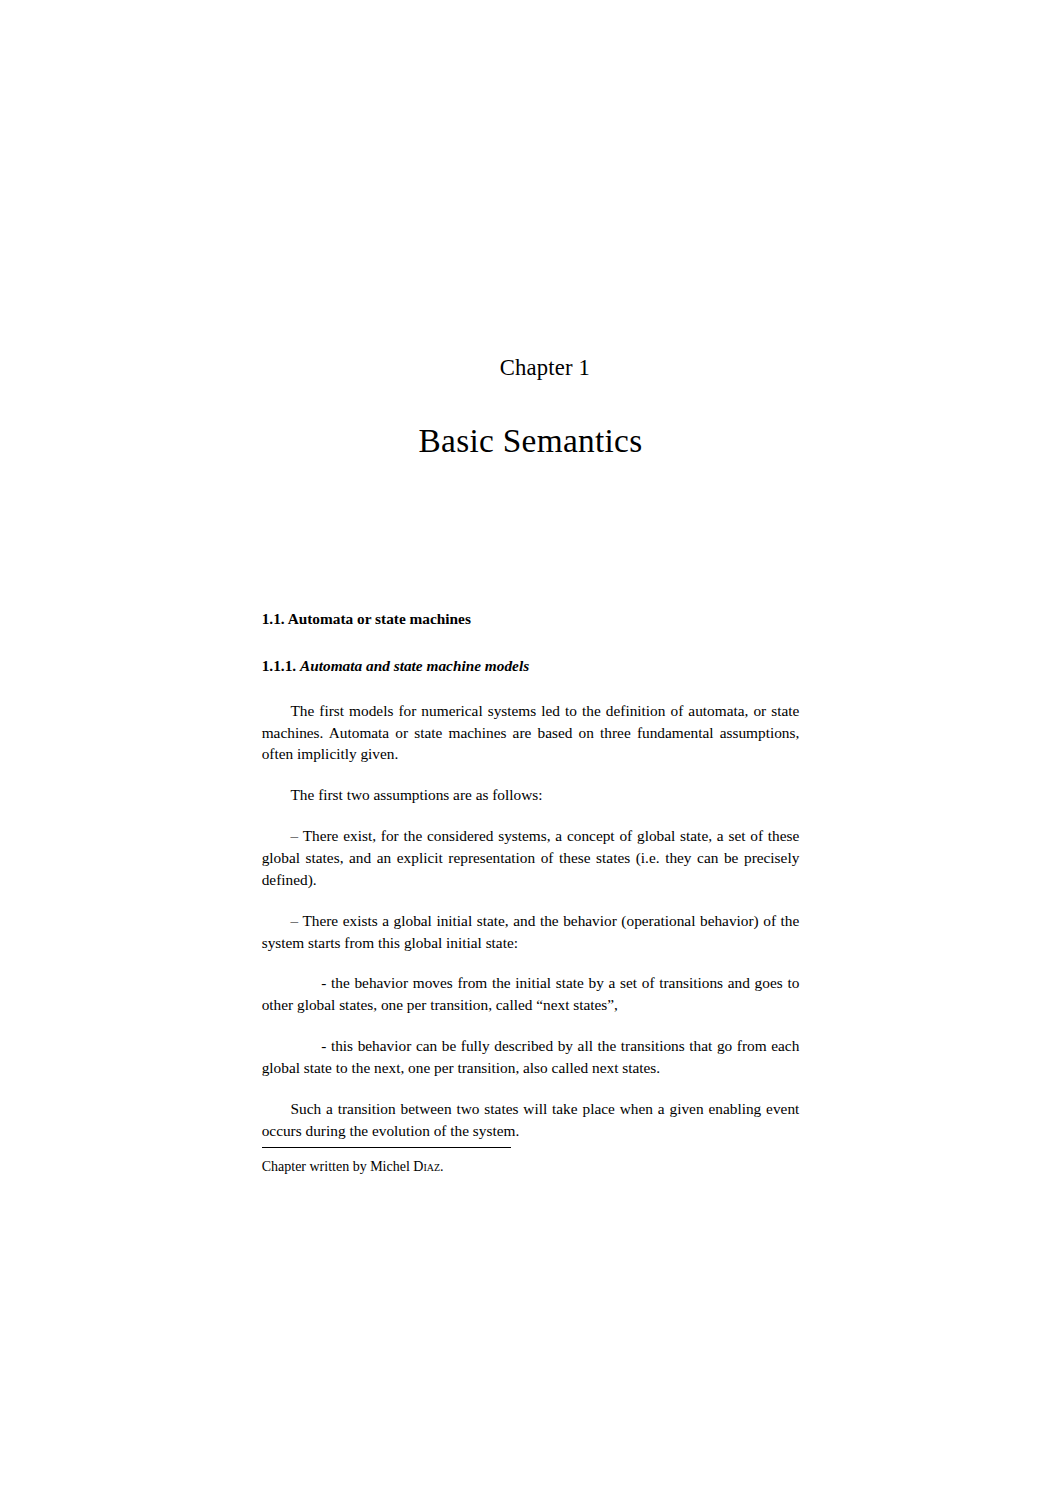Chapter 1
Basic Semantics
1.1. Automata or state machines
1.1.1. Automata and state machine models
The first models for numerical systems led to the definition of automata, or state machines. Automata or state machines are based on three fundamental assumptions, often implicitly given.
The first two assumptions are as follows:
– There exist, for the considered systems, a concept of global state, a set of these global states, and an explicit representation of these states (i.e. they can be precisely defined).
– There exists a global initial state, and the behavior (operational behavior) of the system starts from this global initial state:
- the behavior moves from the initial state by a set of transitions and goes to other global states, one per transition, called “next states”,
- this behavior can be fully described by all the transitions that go from each global state to the next, one per transition, also called next states.
Such a transition between two states will take place when a given enabling event occurs during the evolution of the system.
Chapter written by Michel Diaz.